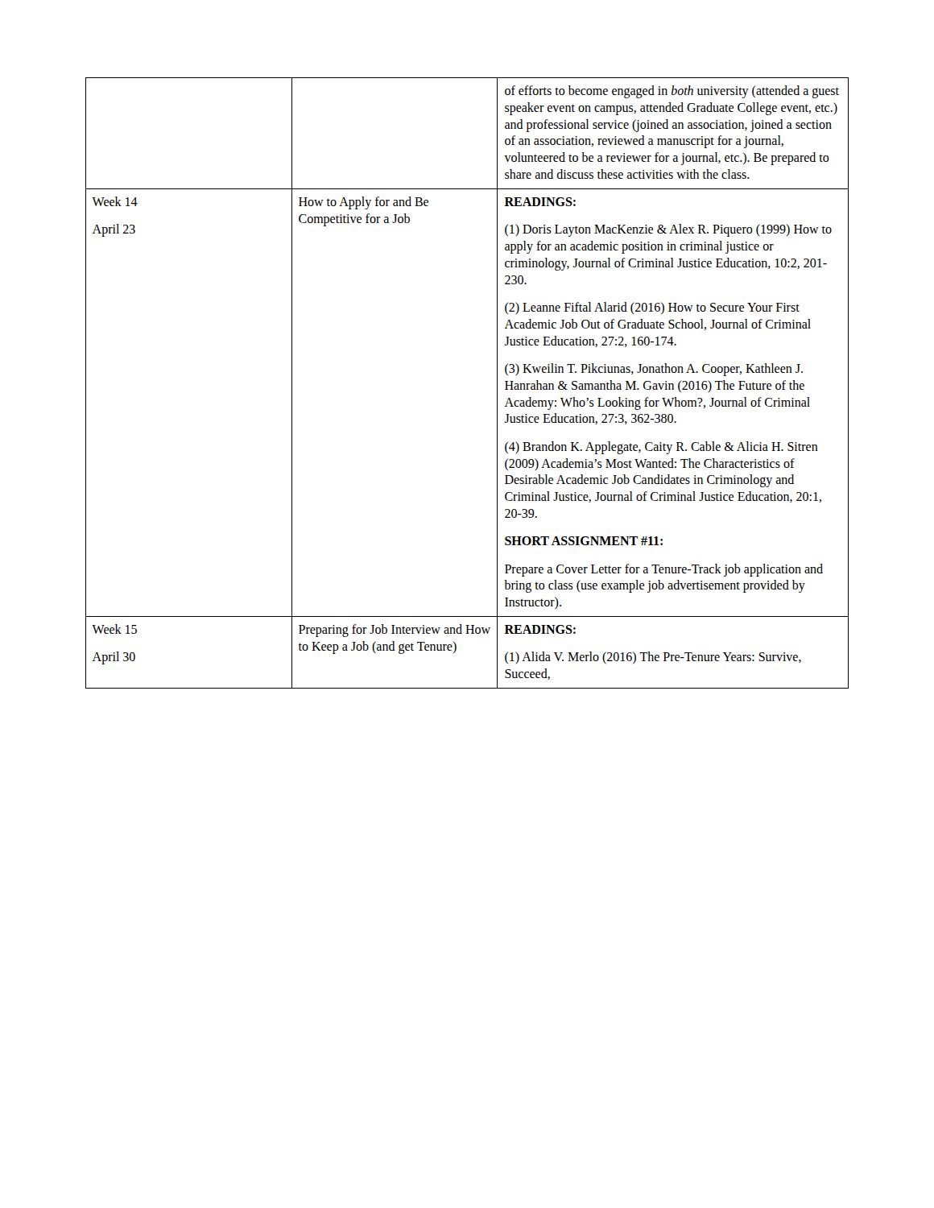| | | of efforts to become engaged in both university (attended a guest speaker event on campus, attended Graduate College event, etc.) and professional service (joined an association, joined a section of an association, reviewed a manuscript for a journal, volunteered to be a reviewer for a journal, etc.). Be prepared to share and discuss these activities with the class. |
| Week 14 April 23 | How to Apply for and Be Competitive for a Job | READINGS: (1) Doris Layton MacKenzie & Alex R. Piquero (1999) How to apply for an academic position in criminal justice or criminology, Journal of Criminal Justice Education, 10:2, 201-230. (2) Leanne Fiftal Alarid (2016) How to Secure Your First Academic Job Out of Graduate School, Journal of Criminal Justice Education, 27:2, 160-174. (3) Kweilin T. Pikciunas, Jonathon A. Cooper, Kathleen J. Hanrahan & Samantha M. Gavin (2016) The Future of the Academy: Who’s Looking for Whom?, Journal of Criminal Justice Education, 27:3, 362-380. (4) Brandon K. Applegate, Caity R. Cable & Alicia H. Sitren (2009) Academia’s Most Wanted: The Characteristics of Desirable Academic Job Candidates in Criminology and Criminal Justice, Journal of Criminal Justice Education, 20:1, 20-39. SHORT ASSIGNMENT #11: Prepare a Cover Letter for a Tenure-Track job application and bring to class (use example job advertisement provided by Instructor). |
| Week 15 April 30 | Preparing for Job Interview and How to Keep a Job (and get Tenure) | READINGS: (1) Alida V. Merlo (2016) The Pre-Tenure Years: Survive, Succeed, |